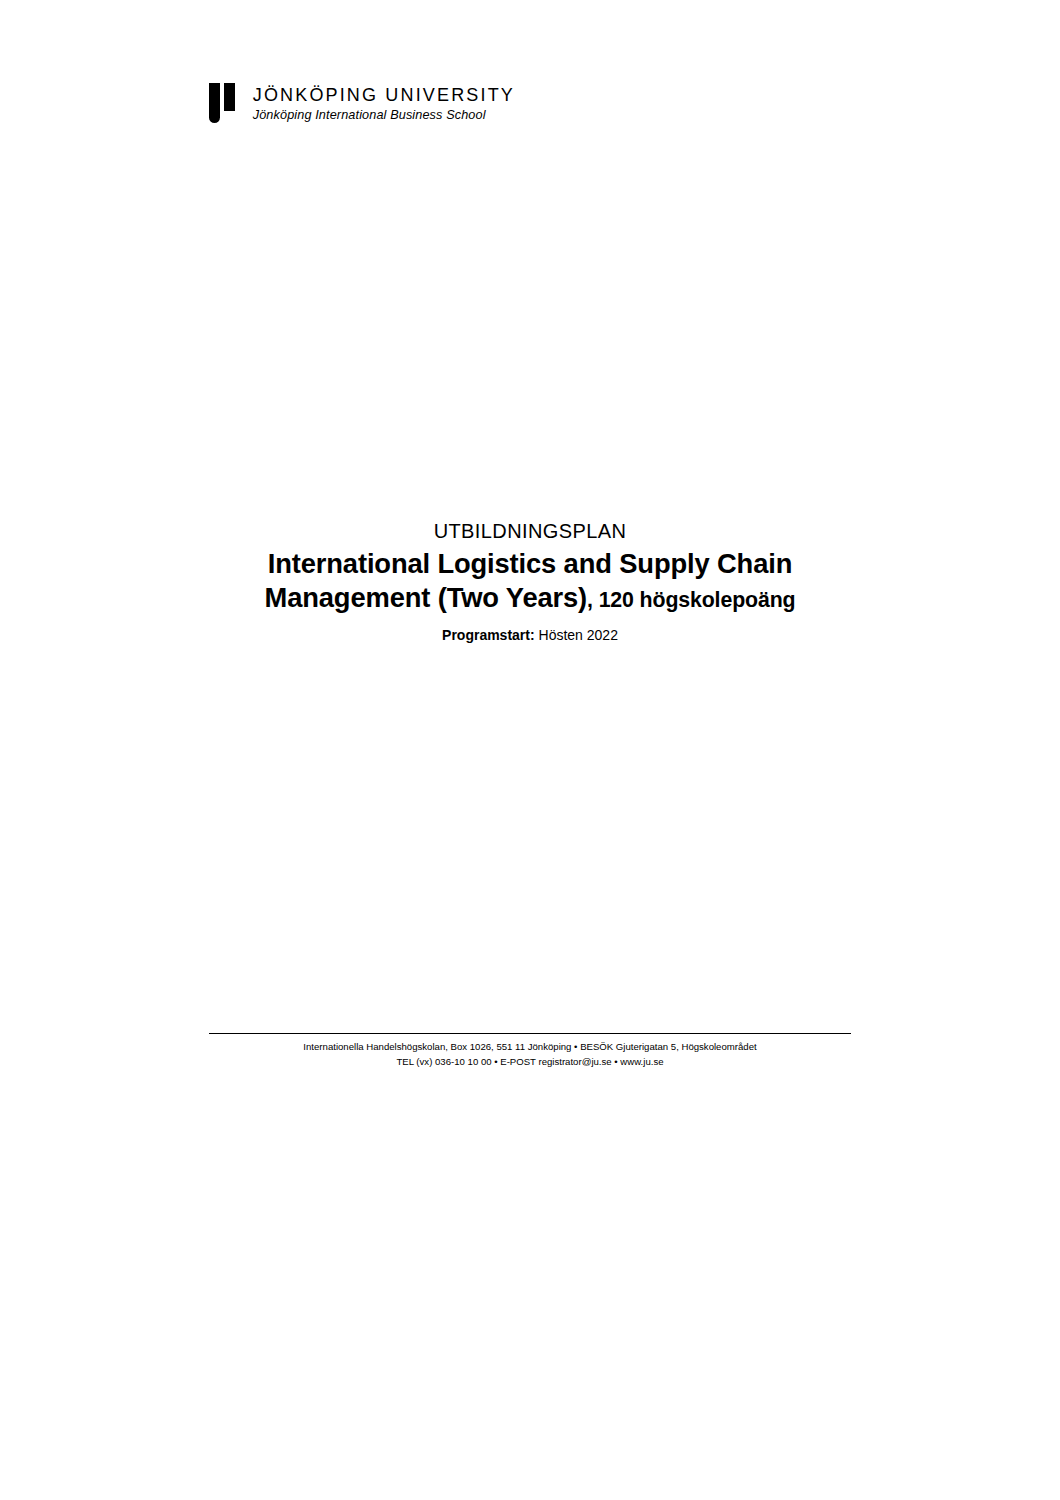JÖNKÖPING UNIVERSITY
Jönköping International Business School
UTBILDNINGSPLAN
International Logistics and Supply Chain Management (Two Years), 120 högskolepoäng
Programstart: Hösten 2022
Internationella Handelshögskolan, Box 1026, 551 11 Jönköping • BESÖK Gjuterigatan 5, Högskoleområdet
TEL (vx) 036-10 10 00 • E-POST registrator@ju.se • www.ju.se